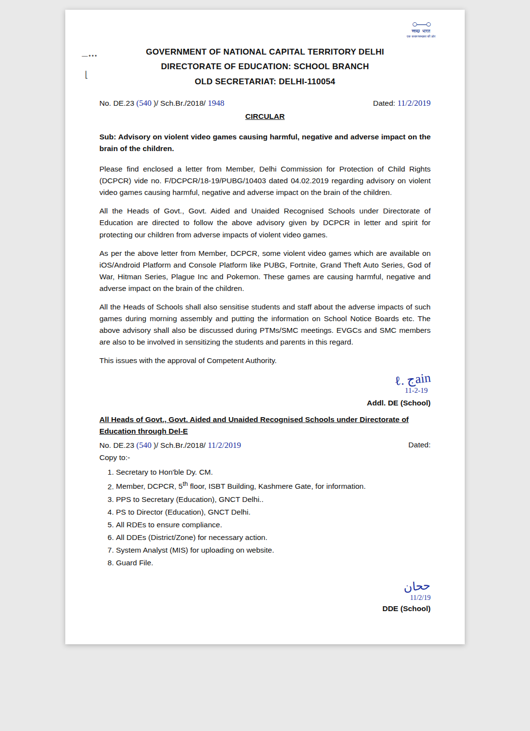○—○
स्वच्छ भारत
एक कदम स्वच्छता की ओर
—•••
⌊
GOVERNMENT OF NATIONAL CAPITAL TERRITORY DELHI
DIRECTORATE OF EDUCATION: SCHOOL BRANCH
OLD SECRETARIAT: DELHI-110054
No. DE.23 (540 )/ Sch.Br./2018/ 1948
Dated: 11/2/2019
CIRCULAR
Sub: Advisory on violent video games causing harmful, negative and adverse impact on the brain of the children.
Please find enclosed a letter from Member, Delhi Commission for Protection of Child Rights (DCPCR) vide no. F/DCPCR/18-19/PUBG/10403 dated 04.02.2019 regarding advisory on violent video games causing harmful, negative and adverse impact on the brain of the children.
All the Heads of Govt., Govt. Aided and Unaided Recognised Schools under Directorate of Education are directed to follow the above advisory given by DCPCR in letter and spirit for protecting our children from adverse impacts of violent video games.
As per the above letter from Member, DCPCR, some violent video games which are available on iOS/Android Platform and Console Platform like PUBG, Fortnite, Grand Theft Auto Series, God of War, Hitman Series, Plague Inc and Pokemon. These games are causing harmful, negative and adverse impact on the brain of the children.
All the Heads of Schools shall also sensitise students and staff about the adverse impacts of such games during morning assembly and putting the information on School Notice Boards etc. The above advisory shall also be discussed during PTMs/SMC meetings. EVGCs and SMC members are also to be involved in sensitizing the students and parents in this regard.
This issues with the approval of Competent Authority.
ℓ. جain 11-2-19
Addl. DE (School)
All Heads of Govt., Govt. Aided and Unaided Recognised Schools under Directorate of Education through Del-E
No. DE.23 (540 )/ Sch.Br./2018/ 11/2/2019
Dated:
Copy to:-
Secretary to Hon'ble Dy. CM.
Member, DCPCR, 5th floor, ISBT Building, Kashmere Gate, for information.
PPS to Secretary (Education), GNCT Delhi..
PS to Director (Education), GNCT Delhi.
All RDEs to ensure compliance.
All DDEs (District/Zone) for necessary action.
System Analyst (MIS) for uploading on website.
Guard File.
ححان 11/2/19
DDE (School)